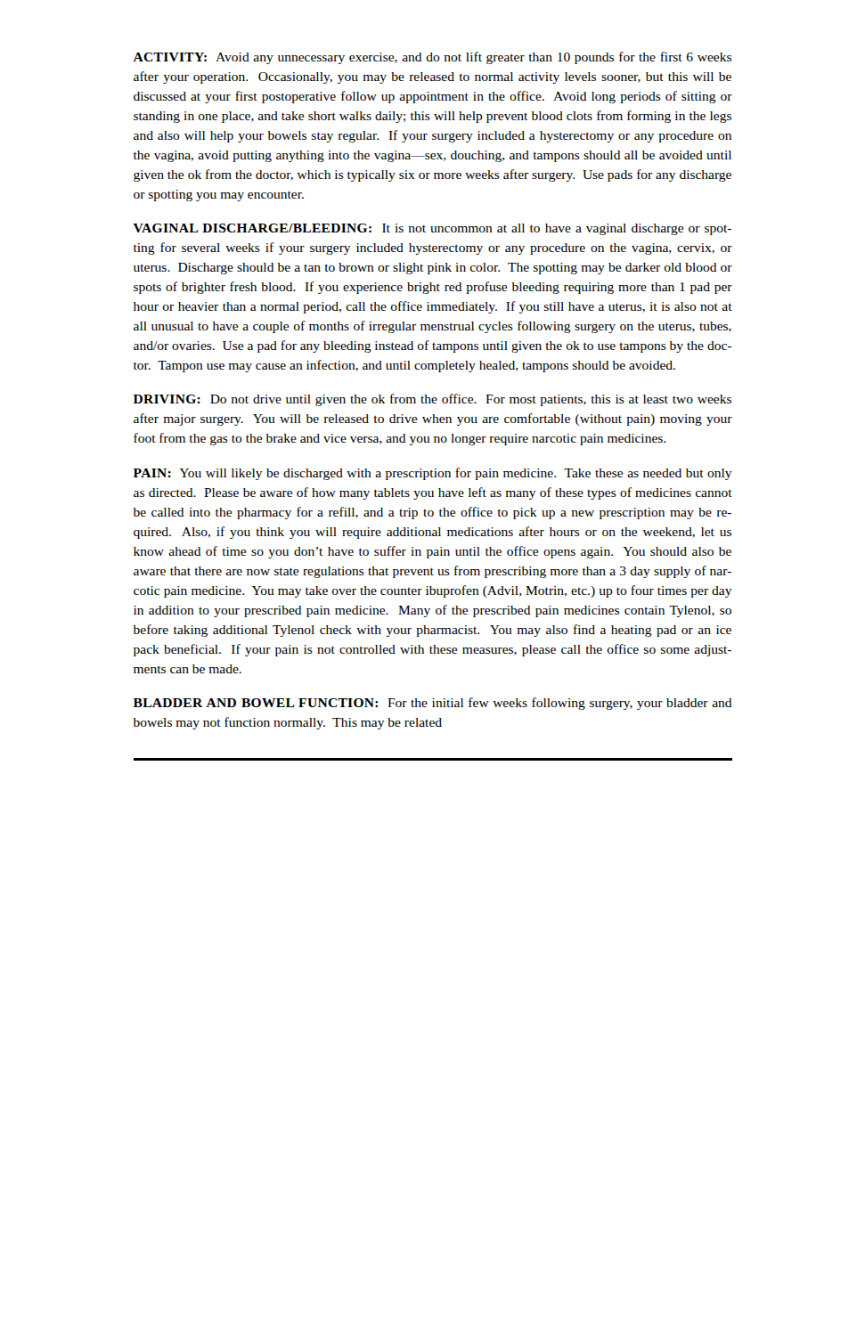ACTIVITY: Avoid any unnecessary exercise, and do not lift greater than 10 pounds for the first 6 weeks after your operation. Occasionally, you may be released to normal activity levels sooner, but this will be discussed at your first postoperative follow up appointment in the office. Avoid long periods of sitting or standing in one place, and take short walks daily; this will help prevent blood clots from forming in the legs and also will help your bowels stay regular. If your surgery included a hysterectomy or any procedure on the vagina, avoid putting anything into the vagina—sex, douching, and tampons should all be avoided until given the ok from the doctor, which is typically six or more weeks after surgery. Use pads for any discharge or spotting you may encounter.
VAGINAL DISCHARGE/BLEEDING: It is not uncommon at all to have a vaginal discharge or spotting for several weeks if your surgery included hysterectomy or any procedure on the vagina, cervix, or uterus. Discharge should be a tan to brown or slight pink in color. The spotting may be darker old blood or spots of brighter fresh blood. If you experience bright red profuse bleeding requiring more than 1 pad per hour or heavier than a normal period, call the office immediately. If you still have a uterus, it is also not at all unusual to have a couple of months of irregular menstrual cycles following surgery on the uterus, tubes, and/or ovaries. Use a pad for any bleeding instead of tampons until given the ok to use tampons by the doctor. Tampon use may cause an infection, and until completely healed, tampons should be avoided.
DRIVING: Do not drive until given the ok from the office. For most patients, this is at least two weeks after major surgery. You will be released to drive when you are comfortable (without pain) moving your foot from the gas to the brake and vice versa, and you no longer require narcotic pain medicines.
PAIN: You will likely be discharged with a prescription for pain medicine. Take these as needed but only as directed. Please be aware of how many tablets you have left as many of these types of medicines cannot be called into the pharmacy for a refill, and a trip to the office to pick up a new prescription may be required. Also, if you think you will require additional medications after hours or on the weekend, let us know ahead of time so you don’t have to suffer in pain until the office opens again. You should also be aware that there are now state regulations that prevent us from prescribing more than a 3 day supply of narcotic pain medicine. You may take over the counter ibuprofen (Advil, Motrin, etc.) up to four times per day in addition to your prescribed pain medicine. Many of the prescribed pain medicines contain Tylenol, so before taking additional Tylenol check with your pharmacist. You may also find a heating pad or an ice pack beneficial. If your pain is not controlled with these measures, please call the office so some adjustments can be made.
BLADDER AND BOWEL FUNCTION: For the initial few weeks following surgery, your bladder and bowels may not function normally. This may be related